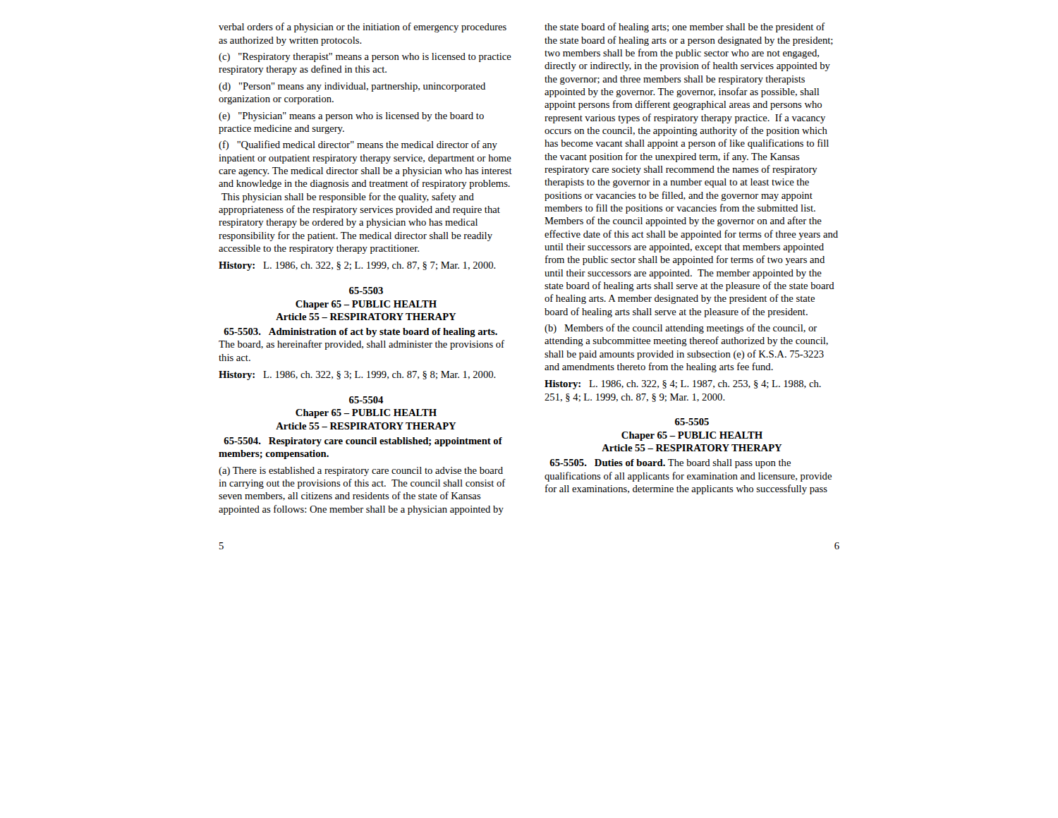verbal orders of a physician or the initiation of emergency procedures as authorized by written protocols.
(c) "Respiratory therapist" means a person who is licensed to practice respiratory therapy as defined in this act.
(d) "Person" means any individual, partnership, unincorporated organization or corporation.
(e) "Physician" means a person who is licensed by the board to practice medicine and surgery.
(f) "Qualified medical director" means the medical director of any inpatient or outpatient respiratory therapy service, department or home care agency. The medical director shall be a physician who has interest and knowledge in the diagnosis and treatment of respiratory problems. This physician shall be responsible for the quality, safety and appropriateness of the respiratory services provided and require that respiratory therapy be ordered by a physician who has medical responsibility for the patient. The medical director shall be readily accessible to the respiratory therapy practitioner.
History: L. 1986, ch. 322, § 2; L. 1999, ch. 87, § 7; Mar. 1, 2000.
65-5503 Chaper 65 – PUBLIC HEALTH Article 55 – RESPIRATORY THERAPY
65-5503. Administration of act by state board of healing arts. The board, as hereinafter provided, shall administer the provisions of this act.
History: L. 1986, ch. 322, § 3; L. 1999, ch. 87, § 8; Mar. 1, 2000.
65-5504 Chaper 65 – PUBLIC HEALTH Article 55 – RESPIRATORY THERAPY
65-5504. Respiratory care council established; appointment of members; compensation.
(a) There is established a respiratory care council to advise the board in carrying out the provisions of this act. The council shall consist of seven members, all citizens and residents of the state of Kansas appointed as follows: One member shall be a physician appointed by
the state board of healing arts; one member shall be the president of the state board of healing arts or a person designated by the president; two members shall be from the public sector who are not engaged, directly or indirectly, in the provision of health services appointed by the governor; and three members shall be respiratory therapists appointed by the governor. The governor, insofar as possible, shall appoint persons from different geographical areas and persons who represent various types of respiratory therapy practice. If a vacancy occurs on the council, the appointing authority of the position which has become vacant shall appoint a person of like qualifications to fill the vacant position for the unexpired term, if any. The Kansas respiratory care society shall recommend the names of respiratory therapists to the governor in a number equal to at least twice the positions or vacancies to be filled, and the governor may appoint members to fill the positions or vacancies from the submitted list. Members of the council appointed by the governor on and after the effective date of this act shall be appointed for terms of three years and until their successors are appointed, except that members appointed from the public sector shall be appointed for terms of two years and until their successors are appointed. The member appointed by the state board of healing arts shall serve at the pleasure of the state board of healing arts. A member designated by the president of the state board of healing arts shall serve at the pleasure of the president.
(b) Members of the council attending meetings of the council, or attending a subcommittee meeting thereof authorized by the council, shall be paid amounts provided in subsection (e) of K.S.A. 75-3223 and amendments thereto from the healing arts fee fund.
History: L. 1986, ch. 322, § 4; L. 1987, ch. 253, § 4; L. 1988, ch. 251, § 4; L. 1999, ch. 87, § 9; Mar. 1, 2000.
65-5505 Chaper 65 – PUBLIC HEALTH Article 55 – RESPIRATORY THERAPY
65-5505. Duties of board. The board shall pass upon the qualifications of all applicants for examination and licensure, provide for all examinations, determine the applicants who successfully pass
5 6